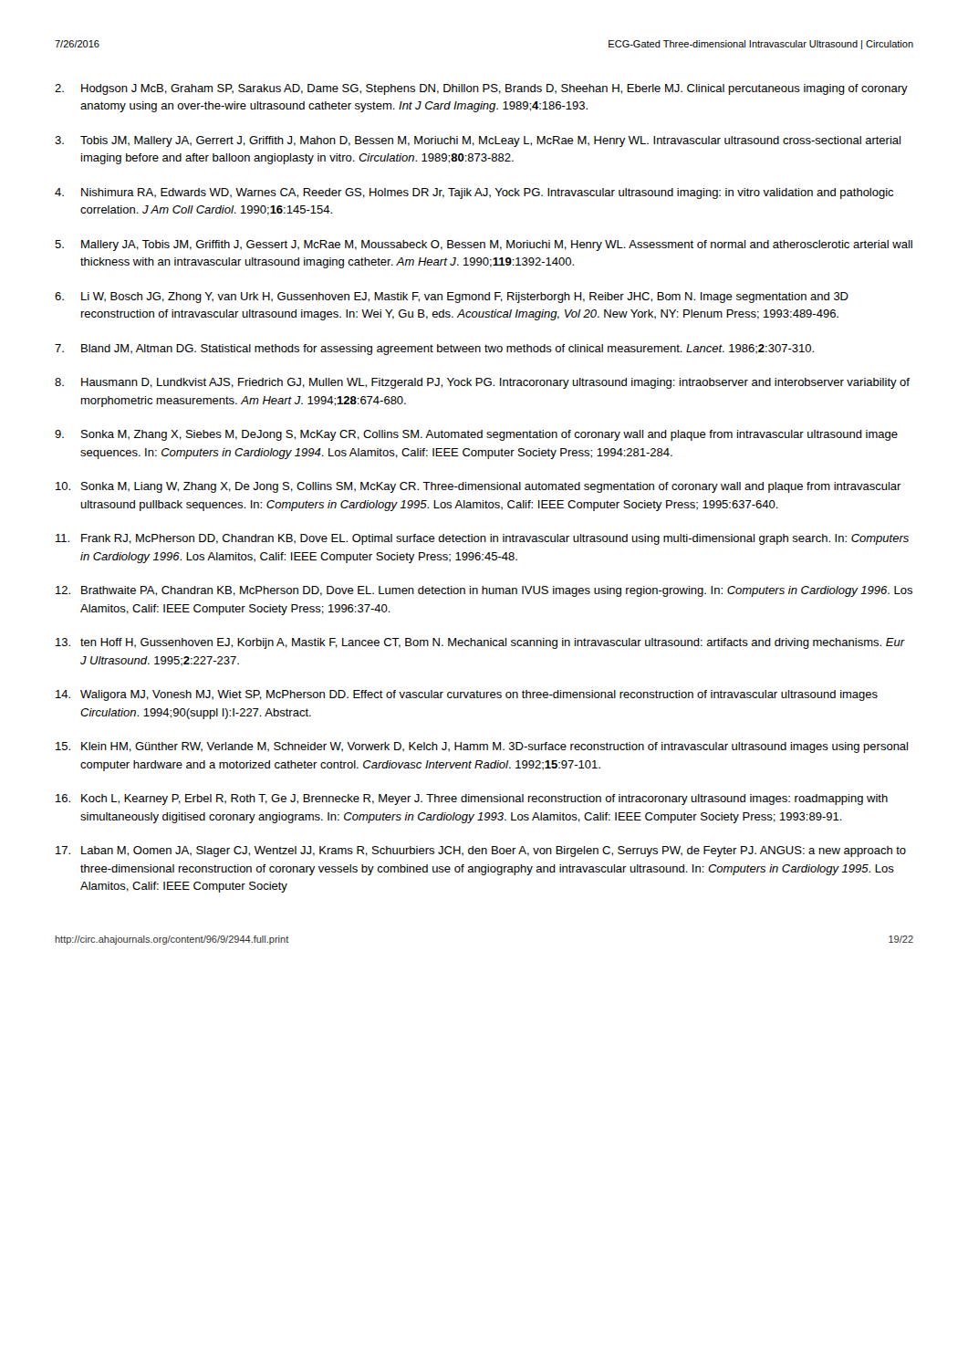7/26/2016 ECG-Gated Three-dimensional Intravascular Ultrasound | Circulation
2. Hodgson J McB, Graham SP, Sarakus AD, Dame SG, Stephens DN, Dhillon PS, Brands D, Sheehan H, Eberle MJ. Clinical percutaneous imaging of coronary anatomy using an over-the-wire ultrasound catheter system. Int J Card Imaging. 1989;4:186-193.
3. Tobis JM, Mallery JA, Gerrert J, Griffith J, Mahon D, Bessen M, Moriuchi M, McLeay L, McRae M, Henry WL. Intravascular ultrasound cross-sectional arterial imaging before and after balloon angioplasty in vitro. Circulation. 1989;80:873-882.
4. Nishimura RA, Edwards WD, Warnes CA, Reeder GS, Holmes DR Jr, Tajik AJ, Yock PG. Intravascular ultrasound imaging: in vitro validation and pathologic correlation. J Am Coll Cardiol. 1990;16:145-154.
5. Mallery JA, Tobis JM, Griffith J, Gessert J, McRae M, Moussabeck O, Bessen M, Moriuchi M, Henry WL. Assessment of normal and atherosclerotic arterial wall thickness with an intravascular ultrasound imaging catheter. Am Heart J. 1990;119:1392-1400.
6. Li W, Bosch JG, Zhong Y, van Urk H, Gussenhoven EJ, Mastik F, van Egmond F, Rijsterborgh H, Reiber JHC, Bom N. Image segmentation and 3D reconstruction of intravascular ultrasound images. In: Wei Y, Gu B, eds. Acoustical Imaging, Vol 20. New York, NY: Plenum Press; 1993:489-496.
7. Bland JM, Altman DG. Statistical methods for assessing agreement between two methods of clinical measurement. Lancet. 1986;2:307-310.
8. Hausmann D, Lundkvist AJS, Friedrich GJ, Mullen WL, Fitzgerald PJ, Yock PG. Intracoronary ultrasound imaging: intraobserver and interobserver variability of morphometric measurements. Am Heart J. 1994;128:674-680.
9. Sonka M, Zhang X, Siebes M, DeJong S, McKay CR, Collins SM. Automated segmentation of coronary wall and plaque from intravascular ultrasound image sequences. In: Computers in Cardiology 1994. Los Alamitos, Calif: IEEE Computer Society Press; 1994:281-284.
10. Sonka M, Liang W, Zhang X, De Jong S, Collins SM, McKay CR. Three-dimensional automated segmentation of coronary wall and plaque from intravascular ultrasound pullback sequences. In: Computers in Cardiology 1995. Los Alamitos, Calif: IEEE Computer Society Press; 1995:637-640.
11. Frank RJ, McPherson DD, Chandran KB, Dove EL. Optimal surface detection in intravascular ultrasound using multi-dimensional graph search. In: Computers in Cardiology 1996. Los Alamitos, Calif: IEEE Computer Society Press; 1996:45-48.
12. Brathwaite PA, Chandran KB, McPherson DD, Dove EL. Lumen detection in human IVUS images using region-growing. In: Computers in Cardiology 1996. Los Alamitos, Calif: IEEE Computer Society Press; 1996:37-40.
13. ten Hoff H, Gussenhoven EJ, Korbijn A, Mastik F, Lancee CT, Bom N. Mechanical scanning in intravascular ultrasound: artifacts and driving mechanisms. Eur J Ultrasound. 1995;2:227-237.
14. Waligora MJ, Vonesh MJ, Wiet SP, McPherson DD. Effect of vascular curvatures on three-dimensional reconstruction of intravascular ultrasound images Circulation. 1994;90(suppl I):I-227. Abstract.
15. Klein HM, Günther RW, Verlande M, Schneider W, Vorwerk D, Kelch J, Hamm M. 3D-surface reconstruction of intravascular ultrasound images using personal computer hardware and a motorized catheter control. Cardiovasc Intervent Radiol. 1992;15:97-101.
16. Koch L, Kearney P, Erbel R, Roth T, Ge J, Brennecke R, Meyer J. Three dimensional reconstruction of intracoronary ultrasound images: roadmapping with simultaneously digitised coronary angiograms. In: Computers in Cardiology 1993. Los Alamitos, Calif: IEEE Computer Society Press; 1993:89-91.
17. Laban M, Oomen JA, Slager CJ, Wentzel JJ, Krams R, Schuurbiers JCH, den Boer A, von Birgelen C, Serruys PW, de Feyter PJ. ANGUS: a new approach to three-dimensional reconstruction of coronary vessels by combined use of angiography and intravascular ultrasound. In: Computers in Cardiology 1995. Los Alamitos, Calif: IEEE Computer Society
http://circ.ahajournals.org/content/96/9/2944.full.print 19/22